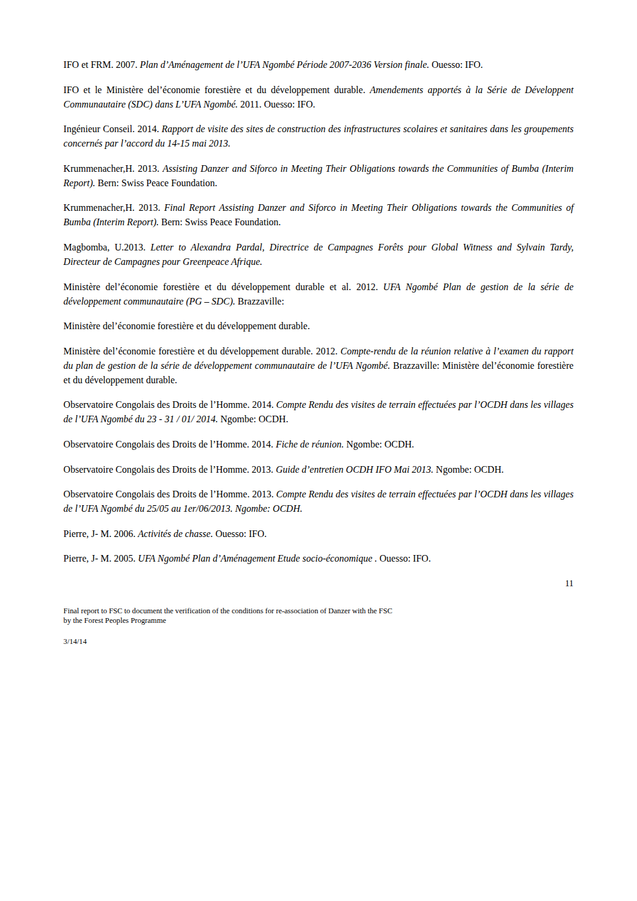IFO et FRM. 2007. Plan d’Aménagement de l’UFA Ngombé Période 2007-2036 Version finale. Ouesso: IFO.
IFO et le Ministère del’économie forestière et du développement durable. Amendements apportés à la Série de Développent Communautaire (SDC) dans L’UFA Ngombé. 2011. Ouesso: IFO.
Ingénieur Conseil. 2014. Rapport de visite des sites de construction des infrastructures scolaires et sanitaires dans les groupements concernés par l’accord du 14-15 mai 2013.
Krummenacher,H. 2013. Assisting Danzer and Siforco in Meeting Their Obligations towards the Communities of Bumba (Interim Report). Bern: Swiss Peace Foundation.
Krummenacher,H. 2013. Final Report Assisting Danzer and Siforco in Meeting Their Obligations towards the Communities of Bumba (Interim Report). Bern: Swiss Peace Foundation.
Magbomba, U.2013. Letter to Alexandra Pardal, Directrice de Campagnes Forêts pour Global Witness and Sylvain Tardy, Directeur de Campagnes pour Greenpeace Afrique.
Ministère del’économie forestière et du développement durable et al. 2012. UFA Ngombé Plan de gestion de la série de développement communautaire (PG – SDC). Brazzaville:
Ministère del’économie forestière et du développement durable.
Ministère del’économie forestière et du développement durable. 2012. Compte-rendu de la réunion relative à l’examen du rapport du plan de gestion de la série de développement communautaire de l’UFA Ngombé. Brazzaville: Ministère del’économie forestière et du développement durable.
Observatoire Congolais des Droits de l’Homme. 2014. Compte Rendu des visites de terrain effectuées par l’OCDH dans les villages de l’UFA Ngombé du 23 - 31 / 01/ 2014. Ngombe: OCDH.
Observatoire Congolais des Droits de l’Homme. 2014. Fiche de réunion. Ngombe: OCDH.
Observatoire Congolais des Droits de l’Homme. 2013. Guide d’entretien OCDH IFO Mai 2013. Ngombe: OCDH.
Observatoire Congolais des Droits de l’Homme. 2013. Compte Rendu des visites de terrain effectuées par l’OCDH dans les villages de l’UFA Ngombé du 25/05 au 1er/06/2013. Ngombe: OCDH.
Pierre, J- M. 2006. Activités de chasse. Ouesso: IFO.
Pierre, J- M. 2005. UFA Ngombé Plan d’Aménagement Etude socio-économique . Ouesso: IFO.
11
Final report to FSC to document the verification of the conditions for re-association of Danzer with the FSC
by the Forest Peoples Programme
3/14/14